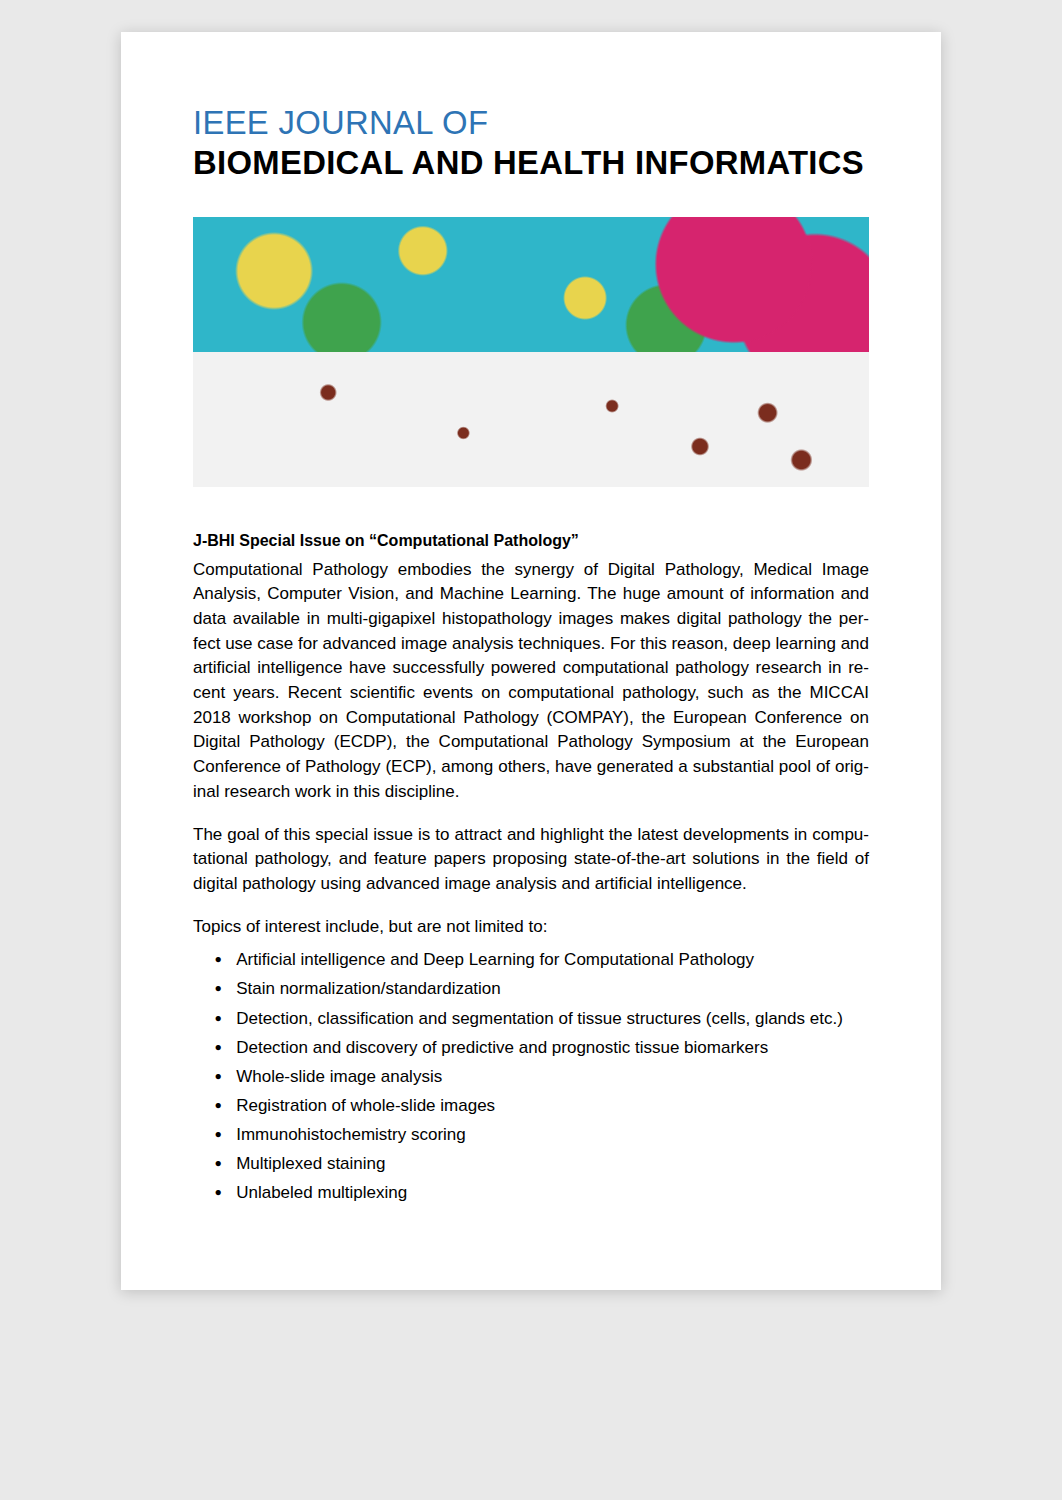IEEE JOURNAL OF
BIOMEDICAL AND HEALTH INFORMATICS
J-BHI Special Issue on “Computational Pathology”
Computational Pathology embodies the synergy of Digital Pathology, Medical Image Analysis, Computer Vision, and Machine Learning. The huge amount of information and data available in multi-gigapixel histopathology images makes digital pathology the perfect use case for advanced image analysis techniques. For this reason, deep learning and artificial intelligence have successfully powered computational pathology research in recent years. Recent scientific events on computational pathology, such as the MICCAI 2018 workshop on Computational Pathology (COMPAY), the European Conference on Digital Pathology (ECDP), the Computational Pathology Symposium at the European Conference of Pathology (ECP), among others, have generated a substantial pool of original research work in this discipline.
The goal of this special issue is to attract and highlight the latest developments in computational pathology, and feature papers proposing state-of-the-art solutions in the field of digital pathology using advanced image analysis and artificial intelligence.
Topics of interest include, but are not limited to:
Artificial intelligence and Deep Learning for Computational Pathology
Stain normalization/standardization
Detection, classification and segmentation of tissue structures (cells, glands etc.)
Detection and discovery of predictive and prognostic tissue biomarkers
Whole-slide image analysis
Registration of whole-slide images
Immunohistochemistry scoring
Multiplexed staining
Unlabeled multiplexing